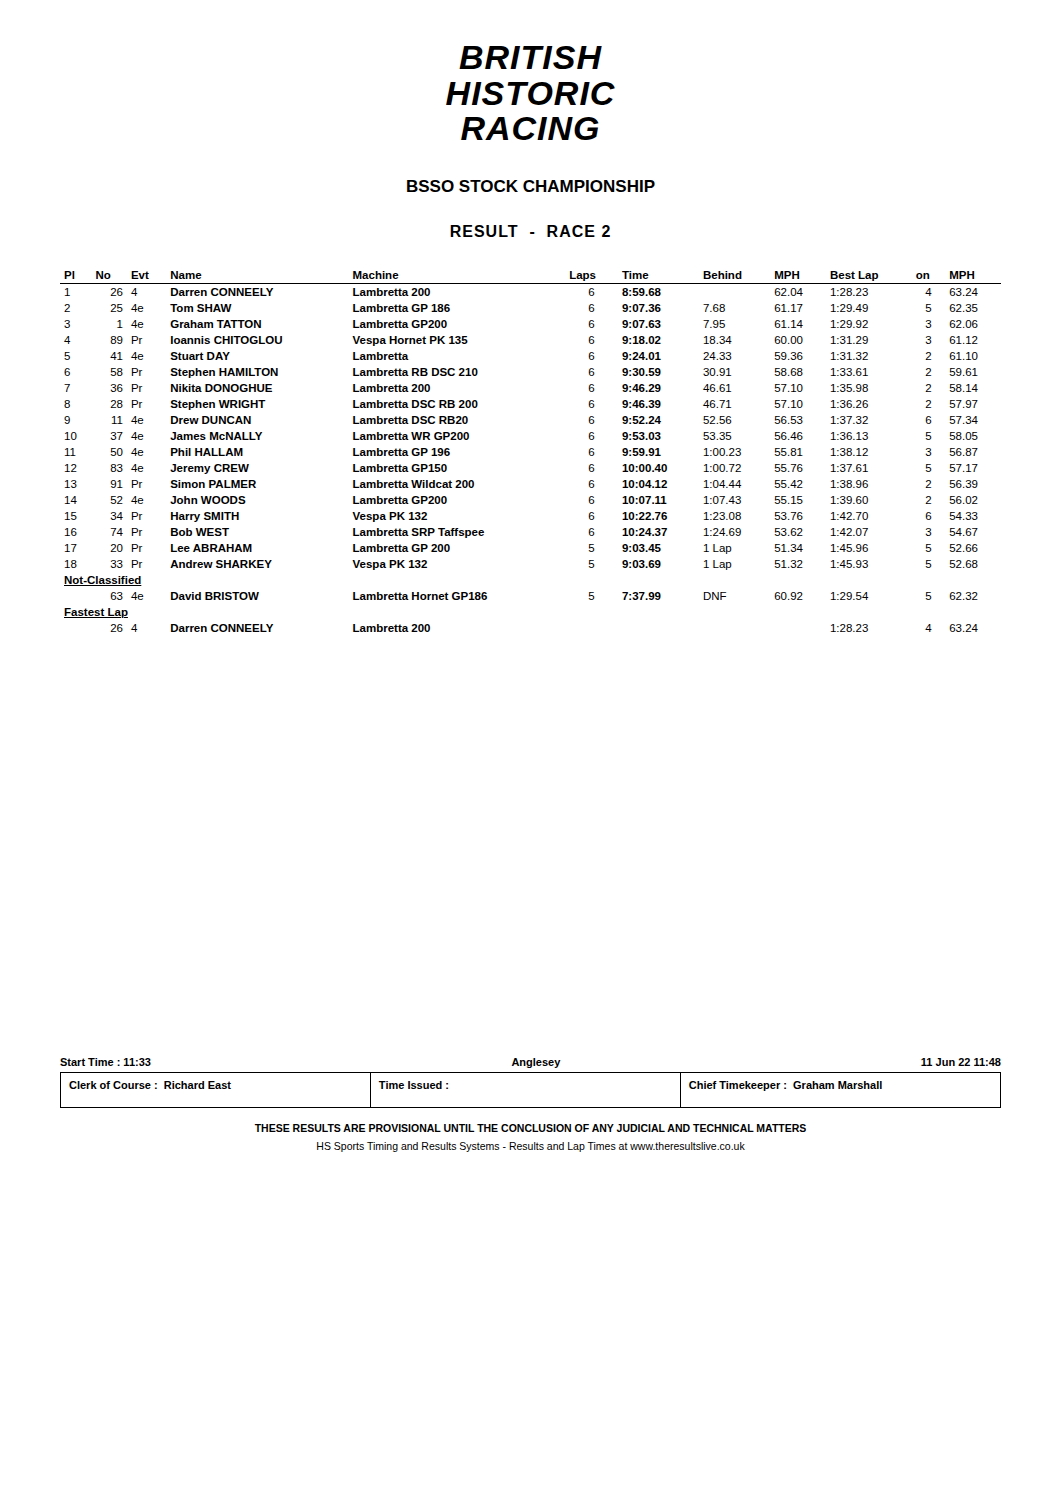BRITISH
HISTORIC
RACING
BSSO STOCK CHAMPIONSHIP
RESULT - RACE 2
| Pl | No | Evt | Name | Machine | Laps | Time | Behind | MPH | Best Lap | on | MPH |
| --- | --- | --- | --- | --- | --- | --- | --- | --- | --- | --- | --- |
| 1 | 26 | 4 | Darren CONNEELY | Lambretta 200 | 6 | 8:59.68 | | 62.04 | 1:28.23 | 4 | 63.24 |
| 2 | 25 | 4e | Tom SHAW | Lambretta GP 186 | 6 | 9:07.36 | 7.68 | 61.17 | 1:29.49 | 5 | 62.35 |
| 3 | 1 | 4e | Graham TATTON | Lambretta GP200 | 6 | 9:07.63 | 7.95 | 61.14 | 1:29.92 | 3 | 62.06 |
| 4 | 89 | Pr | Ioannis CHITOGLOU | Vespa Hornet PK 135 | 6 | 9:18.02 | 18.34 | 60.00 | 1:31.29 | 3 | 61.12 |
| 5 | 41 | 4e | Stuart DAY | Lambretta | 6 | 9:24.01 | 24.33 | 59.36 | 1:31.32 | 2 | 61.10 |
| 6 | 58 | Pr | Stephen HAMILTON | Lambretta RB DSC 210 | 6 | 9:30.59 | 30.91 | 58.68 | 1:33.61 | 2 | 59.61 |
| 7 | 36 | Pr | Nikita DONOGHUE | Lambretta 200 | 6 | 9:46.29 | 46.61 | 57.10 | 1:35.98 | 2 | 58.14 |
| 8 | 28 | Pr | Stephen WRIGHT | Lambretta DSC RB 200 | 6 | 9:46.39 | 46.71 | 57.10 | 1:36.26 | 2 | 57.97 |
| 9 | 11 | 4e | Drew DUNCAN | Lambretta DSC RB20 | 6 | 9:52.24 | 52.56 | 56.53 | 1:37.32 | 6 | 57.34 |
| 10 | 37 | 4e | James McNALLY | Lambretta WR GP200 | 6 | 9:53.03 | 53.35 | 56.46 | 1:36.13 | 5 | 58.05 |
| 11 | 50 | 4e | Phil HALLAM | Lambretta GP 196 | 6 | 9:59.91 | 1:00.23 | 55.81 | 1:38.12 | 3 | 56.87 |
| 12 | 83 | 4e | Jeremy CREW | Lambretta GP150 | 6 | 10:00.40 | 1:00.72 | 55.76 | 1:37.61 | 5 | 57.17 |
| 13 | 91 | Pr | Simon PALMER | Lambretta Wildcat 200 | 6 | 10:04.12 | 1:04.44 | 55.42 | 1:38.96 | 2 | 56.39 |
| 14 | 52 | 4e | John WOODS | Lambretta GP200 | 6 | 10:07.11 | 1:07.43 | 55.15 | 1:39.60 | 2 | 56.02 |
| 15 | 34 | Pr | Harry SMITH | Vespa PK 132 | 6 | 10:22.76 | 1:23.08 | 53.76 | 1:42.70 | 6 | 54.33 |
| 16 | 74 | Pr | Bob WEST | Lambretta SRP Taffspee | 6 | 10:24.37 | 1:24.69 | 53.62 | 1:42.07 | 3 | 54.67 |
| 17 | 20 | Pr | Lee ABRAHAM | Lambretta GP 200 | 5 | 9:03.45 | 1 Lap | 51.34 | 1:45.96 | 5 | 52.66 |
| 18 | 33 | Pr | Andrew SHARKEY | Vespa PK 132 | 5 | 9:03.69 | 1 Lap | 51.32 | 1:45.93 | 5 | 52.68 |
| Not-Classified |
| | 63 | 4e | David BRISTOW | Lambretta Hornet GP186 | 5 | 7:37.99 | DNF | 60.92 | 1:29.54 | 5 | 62.32 |
| Fastest Lap |
| | 26 | 4 | Darren CONNEELY | Lambretta 200 | | | | | 1:28.23 | 4 | 63.24 |
Start Time : 11:33 Anglesey 11 Jun 22 11:48
Clerk of Course : Richard East
Time Issued :
Chief Timekeeper : Graham Marshall
THESE RESULTS ARE PROVISIONAL UNTIL THE CONCLUSION OF ANY JUDICIAL AND TECHNICAL MATTERS
HS Sports Timing and Results Systems - Results and Lap Times at www.theresultslive.co.uk